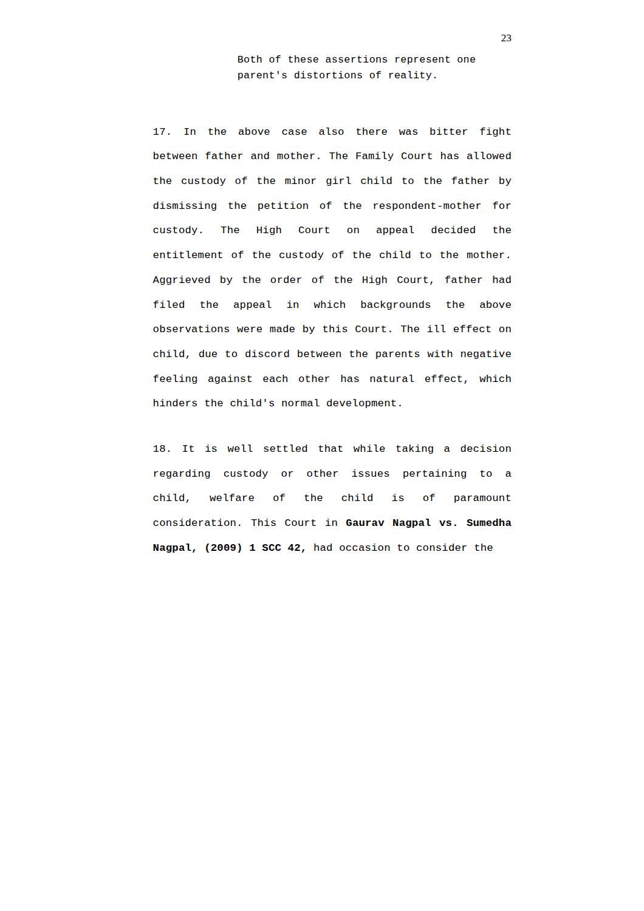23
Both of these assertions represent one parent's distortions of reality.
17. In the above case also there was bitter fight between father and mother. The Family Court has allowed the custody of the minor girl child to the father by dismissing the petition of the respondent-mother for custody. The High Court on appeal decided the entitlement of the custody of the child to the mother. Aggrieved by the order of the High Court, father had filed the appeal in which backgrounds the above observations were made by this Court. The ill effect on child, due to discord between the parents with negative feeling against each other has natural effect, which hinders the child's normal development.
18. It is well settled that while taking a decision regarding custody or other issues pertaining to a child, welfare of the child is of paramount consideration. This Court in Gaurav Nagpal vs. Sumedha Nagpal, (2009) 1 SCC 42, had occasion to consider the